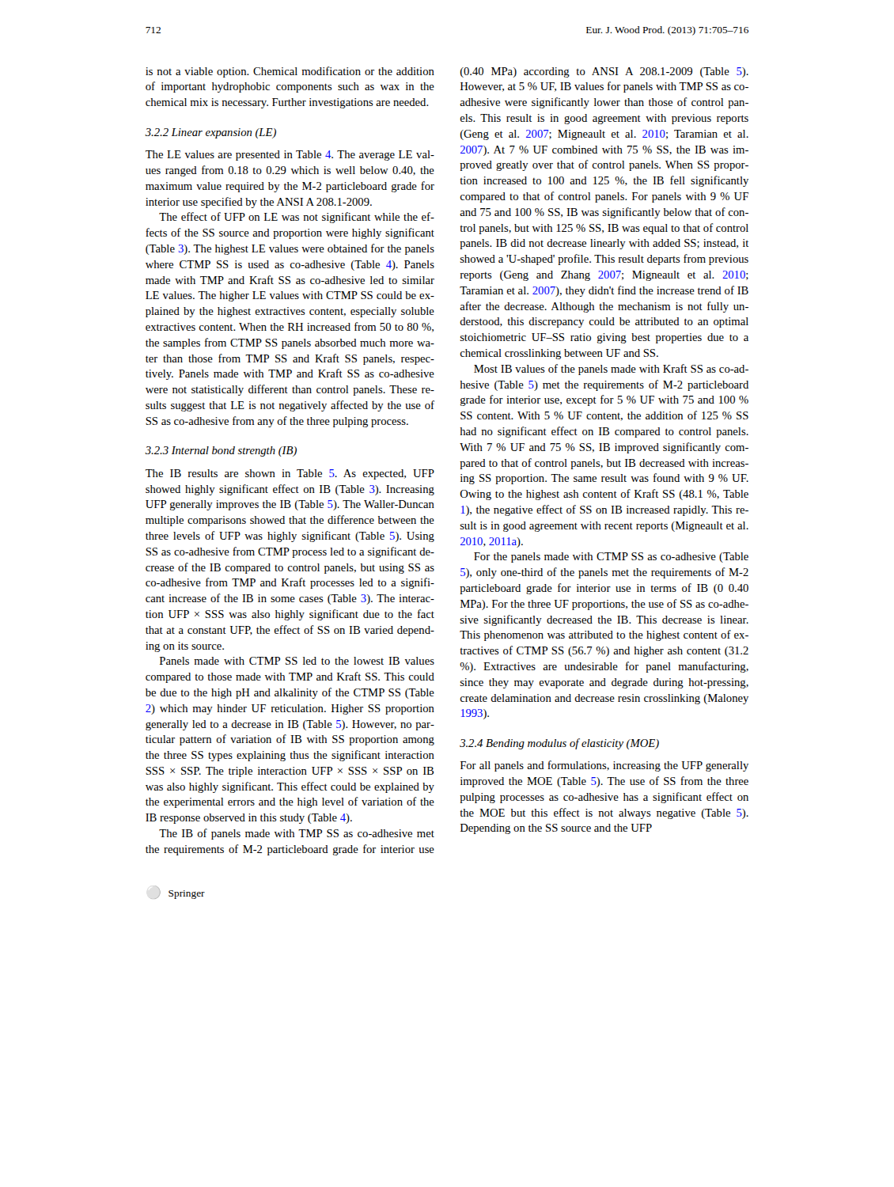712 Eur. J. Wood Prod. (2013) 71:705–716
is not a viable option. Chemical modification or the addition of important hydrophobic components such as wax in the chemical mix is necessary. Further investigations are needed.
3.2.2 Linear expansion (LE)
The LE values are presented in Table 4. The average LE values ranged from 0.18 to 0.29 which is well below 0.40, the maximum value required by the M-2 particleboard grade for interior use specified by the ANSI A 208.1-2009.
The effect of UFP on LE was not significant while the effects of the SS source and proportion were highly significant (Table 3). The highest LE values were obtained for the panels where CTMP SS is used as co-adhesive (Table 4). Panels made with TMP and Kraft SS as co-adhesive led to similar LE values. The higher LE values with CTMP SS could be explained by the highest extractives content, especially soluble extractives content. When the RH increased from 50 to 80 %, the samples from CTMP SS panels absorbed much more water than those from TMP SS and Kraft SS panels, respectively. Panels made with TMP and Kraft SS as co-adhesive were not statistically different than control panels. These results suggest that LE is not negatively affected by the use of SS as co-adhesive from any of the three pulping process.
3.2.3 Internal bond strength (IB)
The IB results are shown in Table 5. As expected, UFP showed highly significant effect on IB (Table 3). Increasing UFP generally improves the IB (Table 5). The Waller-Duncan multiple comparisons showed that the difference between the three levels of UFP was highly significant (Table 5). Using SS as co-adhesive from CTMP process led to a significant decrease of the IB compared to control panels, but using SS as co-adhesive from TMP and Kraft processes led to a significant increase of the IB in some cases (Table 3). The interaction UFP × SSS was also highly significant due to the fact that at a constant UFP, the effect of SS on IB varied depending on its source.
Panels made with CTMP SS led to the lowest IB values compared to those made with TMP and Kraft SS. This could be due to the high pH and alkalinity of the CTMP SS (Table 2) which may hinder UF reticulation. Higher SS proportion generally led to a decrease in IB (Table 5). However, no particular pattern of variation of IB with SS proportion among the three SS types explaining thus the significant interaction SSS × SSP. The triple interaction UFP × SSS × SSP on IB was also highly significant. This effect could be explained by the experimental errors and the high level of variation of the IB response observed in this study (Table 4).
The IB of panels made with TMP SS as co-adhesive met the requirements of M-2 particleboard grade for interior use (0.40 MPa) according to ANSI A 208.1-2009 (Table 5). However, at 5 % UF, IB values for panels with TMP SS as co-adhesive were significantly lower than those of control panels. This result is in good agreement with previous reports (Geng et al. 2007; Migneault et al. 2010; Taramian et al. 2007). At 7 % UF combined with 75 % SS, the IB was improved greatly over that of control panels. When SS proportion increased to 100 and 125 %, the IB fell significantly compared to that of control panels. For panels with 9 % UF and 75 and 100 % SS, IB was significantly below that of control panels, but with 125 % SS, IB was equal to that of control panels. IB did not decrease linearly with added SS; instead, it showed a 'U-shaped' profile. This result departs from previous reports (Geng and Zhang 2007; Migneault et al. 2010; Taramian et al. 2007), they didn't find the increase trend of IB after the decrease. Although the mechanism is not fully understood, this discrepancy could be attributed to an optimal stoichiometric UF–SS ratio giving best properties due to a chemical crosslinking between UF and SS.
Most IB values of the panels made with Kraft SS as co-adhesive (Table 5) met the requirements of M-2 particleboard grade for interior use, except for 5 % UF with 75 and 100 % SS content. With 5 % UF content, the addition of 125 % SS had no significant effect on IB compared to control panels. With 7 % UF and 75 % SS, IB improved significantly compared to that of control panels, but IB decreased with increasing SS proportion. The same result was found with 9 % UF. Owing to the highest ash content of Kraft SS (48.1 %, Table 1), the negative effect of SS on IB increased rapidly. This result is in good agreement with recent reports (Migneault et al. 2010, 2011a).
For the panels made with CTMP SS as co-adhesive (Table 5), only one-third of the panels met the requirements of M-2 particleboard grade for interior use in terms of IB (0 0.40 MPa). For the three UF proportions, the use of SS as co-adhesive significantly decreased the IB. This decrease is linear. This phenomenon was attributed to the highest content of extractives of CTMP SS (56.7 %) and higher ash content (31.2 %). Extractives are undesirable for panel manufacturing, since they may evaporate and degrade during hot-pressing, create delamination and decrease resin crosslinking (Maloney 1993).
3.2.4 Bending modulus of elasticity (MOE)
For all panels and formulations, increasing the UFP generally improved the MOE (Table 5). The use of SS from the three pulping processes as co-adhesive has a significant effect on the MOE but this effect is not always negative (Table 5). Depending on the SS source and the UFP
⚪ Springer